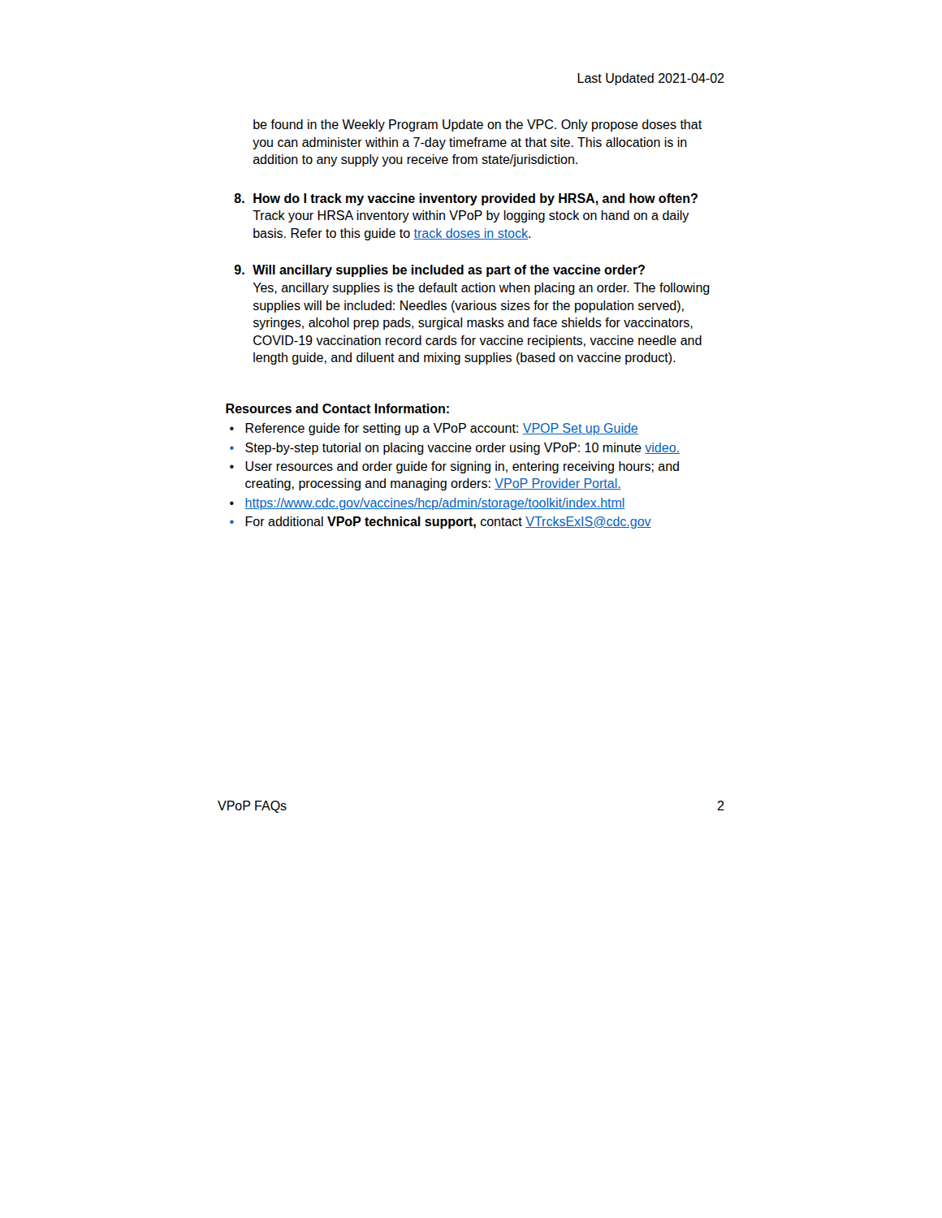Last Updated 2021-04-02
be found in the Weekly Program Update on the VPC. Only propose doses that you can administer within a 7-day timeframe at that site. This allocation is in addition to any supply you receive from state/jurisdiction.
8. How do I track my vaccine inventory provided by HRSA, and how often? Track your HRSA inventory within VPoP by logging stock on hand on a daily basis. Refer to this guide to track doses in stock.
9. Will ancillary supplies be included as part of the vaccine order? Yes, ancillary supplies is the default action when placing an order. The following supplies will be included: Needles (various sizes for the population served), syringes, alcohol prep pads, surgical masks and face shields for vaccinators, COVID-19 vaccination record cards for vaccine recipients, vaccine needle and length guide, and diluent and mixing supplies (based on vaccine product).
Resources and Contact Information:
Reference guide for setting up a VPoP account: VPOP Set up Guide
Step-by-step tutorial on placing vaccine order using VPoP: 10 minute video.
User resources and order guide for signing in, entering receiving hours; and creating, processing and managing orders: VPoP Provider Portal.
https://www.cdc.gov/vaccines/hcp/admin/storage/toolkit/index.html
For additional VPoP technical support, contact VTrcksExIS@cdc.gov
VPoP FAQs 2